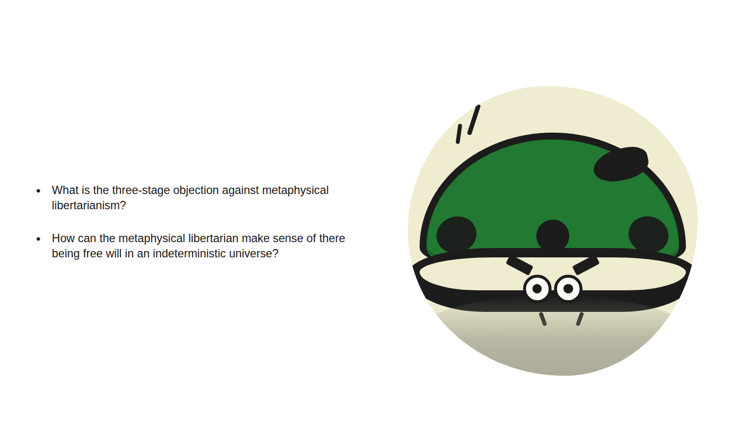What is the three-stage objection against metaphysical libertarianism?
How can the metaphysical libertarian make sense of there being free will in an indeterministic universe?